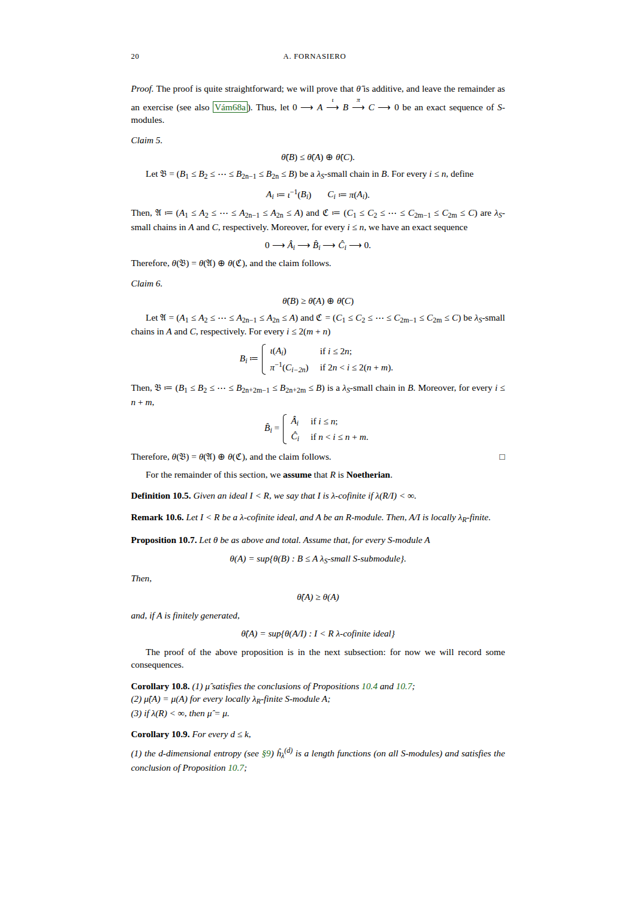20 A. Fornasiero
Proof. The proof is quite straightforward; we will prove that θ̂ is additive, and leave the remainder as an exercise (see also Vám68a). Thus, let 0 ⟶ A ι
⟶ B π
⟶ C ⟶ 0 be an exact sequence of S-modules.
Claim 5.
θ̂(B) ≤ θ̂(A) ⊕ θ̂(C).
Let 𝔅 = (B 1 ≤ B 2 ≤ ⋯ ≤ B 2n−1 ≤ B 2n ≤ B) be a λS-small chain in B. For every i ≤ n, define
Ai ≔ ι−1(Bi) Ci ≔ π(Ai).
Then, 𝔄 ≔ (A 1 ≤ A 2 ≤ ⋯ ≤ A 2n−1 ≤ A 2n ≤ A) and ℭ ≔ (C 1 ≤ C 2 ≤ ⋯ ≤ C 2m−1 ≤ C 2m ≤ C) are λS-small chains in A and C, respectively. Moreover, for every i ≤ n, we have an exact sequence
0 ⟶ Âi ⟶ B̂i ⟶ Ĉi ⟶ 0.
Therefore, θ(𝔅) = θ(𝔄) ⊕ θ(ℭ), and the claim follows.
Claim 6.
θ̂(B) ≥ θ̂(A) ⊕ θ̂(C)
Let 𝔄 = (A 1 ≤ A 2 ≤ ⋯ ≤ A 2n−1 ≤ A 2n ≤ A) and ℭ = (C 1 ≤ C 2 ≤ ⋯ ≤ C 2m−1 ≤ C 2m ≤ C) be λS-small chains in A and C, respectively. For every i ≤ 2(m + n)
Bi ≔
| ι ( A i ) | if i ≤ 2 n ; |
| π −1 ( C i−2n ) | if 2 n < i ≤ 2( n + m ). |
Then, 𝔅 ≔ (B 1 ≤ B 2 ≤ ⋯ ≤ B 2n+2m−1 ≤ B 2n+2m ≤ B) is a λS-small chain in B. Moreover, for every i ≤ n + m,
B̂i =
| Â i | if i ≤ n ; |
| Ĉ i | if n < i ≤ n + m . |
Therefore, θ(𝔅) = θ(𝔄) ⊕ θ(ℭ), and the claim follows. □
For the remainder of this section, we assume that R is Noetherian.
Definition 10.5. Given an ideal I < R, we say that I is λ-cofinite if λ(R/I) < ∞.
Remark 10.6. Let I < R be a λ-cofinite ideal, and A be an R-module. Then, A/I is locally λR-finite.
Proposition 10.7. Let θ be as above and total. Assume that, for every S-module A
θ(A) = sup{θ(B) : B ≤ A λS-small S-submodule}.
Then,
θ̂(A) ≥ θ(A)
and, if A is finitely generated,
θ̂(A) = sup{θ(A/I) : I < R λ-cofinite ideal}
The proof of the above proposition is in the next subsection: for now we will record some consequences.
Corollary 10.8. (1) μ̂ satisfies the conclusions of Propositions 10.4 and 10.7;
(2) μ̂(A) = μ(A) for every locally λR-finite S-module A;
(3) if λ(R) < ∞, then μ̂ = μ.
Corollary 10.9. For every d ≤ k,
(1) the d-dimensional entropy (see §9) ĥλ(d) is a length functions (on all S-modules) and satisfies the conclusion of Proposition 10.7;